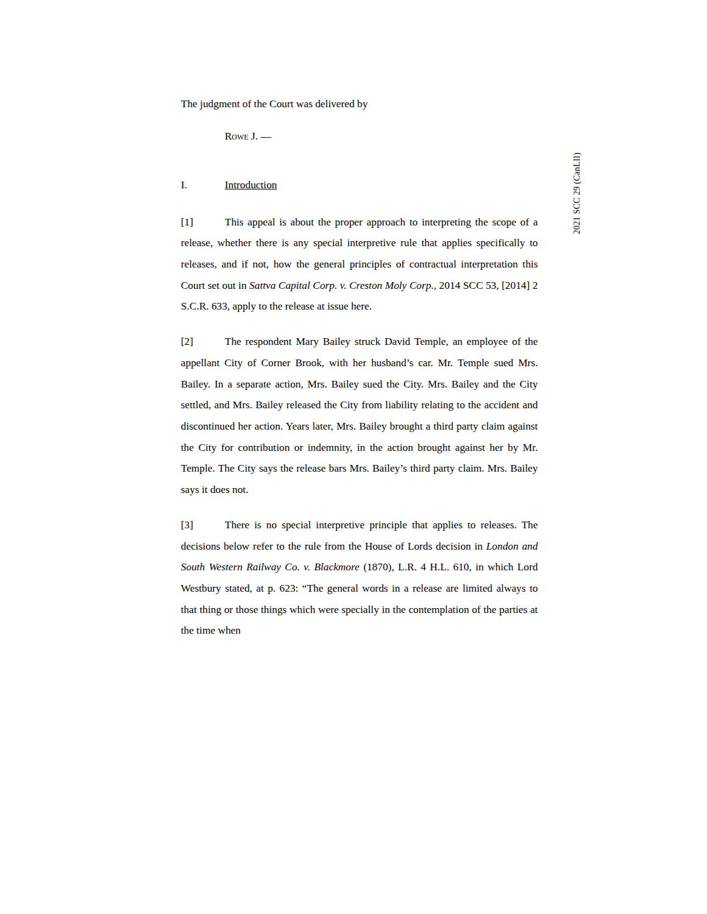2021 SCC 29 (CanLII)
The judgment of the Court was delivered by
Rowe J. —
I. Introduction
[1] This appeal is about the proper approach to interpreting the scope of a release, whether there is any special interpretive rule that applies specifically to releases, and if not, how the general principles of contractual interpretation this Court set out in Sattva Capital Corp. v. Creston Moly Corp., 2014 SCC 53, [2014] 2 S.C.R. 633, apply to the release at issue here.
[2] The respondent Mary Bailey struck David Temple, an employee of the appellant City of Corner Brook, with her husband’s car. Mr. Temple sued Mrs. Bailey. In a separate action, Mrs. Bailey sued the City. Mrs. Bailey and the City settled, and Mrs. Bailey released the City from liability relating to the accident and discontinued her action. Years later, Mrs. Bailey brought a third party claim against the City for contribution or indemnity, in the action brought against her by Mr. Temple. The City says the release bars Mrs. Bailey’s third party claim. Mrs. Bailey says it does not.
[3] There is no special interpretive principle that applies to releases. The decisions below refer to the rule from the House of Lords decision in London and South Western Railway Co. v. Blackmore (1870), L.R. 4 H.L. 610, in which Lord Westbury stated, at p. 623: “The general words in a release are limited always to that thing or those things which were specially in the contemplation of the parties at the time when